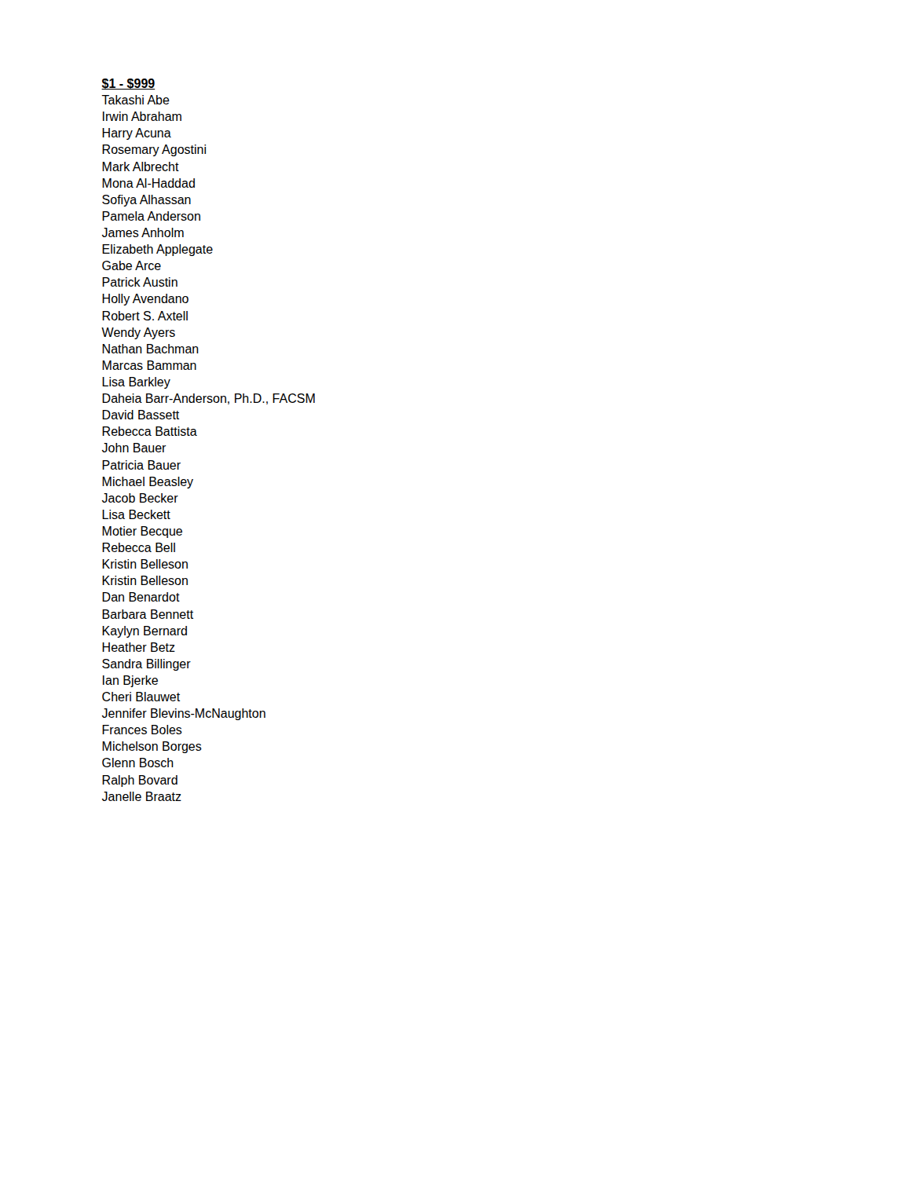$1 - $999
Takashi Abe
Irwin Abraham
Harry Acuna
Rosemary Agostini
Mark Albrecht
Mona Al-Haddad
Sofiya Alhassan
Pamela Anderson
James Anholm
Elizabeth Applegate
Gabe Arce
Patrick Austin
Holly Avendano
Robert S. Axtell
Wendy Ayers
Nathan Bachman
Marcas Bamman
Lisa Barkley
Daheia Barr-Anderson, Ph.D., FACSM
David Bassett
Rebecca Battista
John Bauer
Patricia Bauer
Michael Beasley
Jacob Becker
Lisa Beckett
Motier Becque
Rebecca Bell
Kristin Belleson
Kristin Belleson
Dan Benardot
Barbara Bennett
Kaylyn Bernard
Heather Betz
Sandra Billinger
Ian Bjerke
Cheri Blauwet
Jennifer Blevins-McNaughton
Frances Boles
Michelson Borges
Glenn Bosch
Ralph Bovard
Janelle Braatz